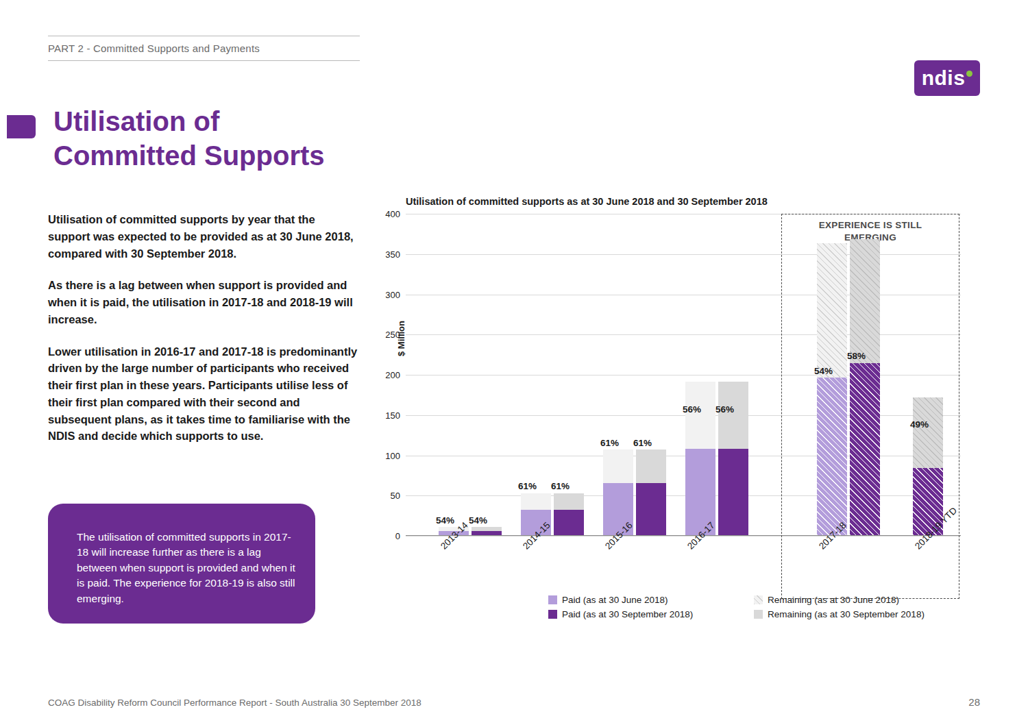PART 2 - Committed Supports and Payments
ndis
Utilisation of
Committed Supports
Utilisation of committed supports by year that the support was expected to be provided as at 30 June 2018, compared with 30 September 2018.
As there is a lag between when support is provided and when it is paid, the utilisation in 2017-18 and 2018-19 will increase.
Lower utilisation in 2016-17 and 2017-18 is predominantly driven by the large number of participants who received their first plan in these years. Participants utilise less of their first plan compared with their second and subsequent plans, as it takes time to familiarise with the NDIS and decide which supports to use.
The utilisation of committed supports in 2017-18 will increase further as there is a lag between when support is provided and when it is paid. The experience for 2018-19 is also still emerging.
Utilisation of committed supports as at 30 June 2018 and 30 September 2018
$ Million
400
350
300
250
200
150
100
50
0
EXPERIENCE IS STILL
EMERGING
54%
54%
61%
61%
61%
61%
56%
56%
54%
58%
49%
2013-14
2014-15
2015-16
2016-17
2017-18
2018-19 YTD
Paid (as at 30 June 2018)
Remaining (as at 30 June 2018)
Paid (as at 30 September 2018)
Remaining (as at 30 September 2018)
COAG Disability Reform Council Performance Report - South Australia 30 September 2018
28